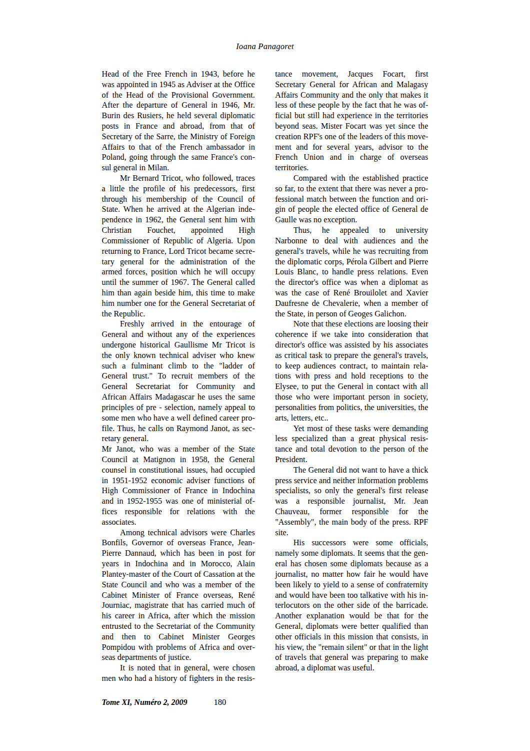Ioana Panagoret
Head of the Free French in 1943, before he was appointed in 1945 as Adviser at the Office of the Head of the Provisional Government. After the departure of General in 1946, Mr. Burin des Rusiers, he held several diplomatic posts in France and abroad, from that of Secretary of the Sarre, the Ministry of Foreign Affairs to that of the French ambassador in Poland, going through the same France's consul general in Milan.
Mr Bernard Tricot, who followed, traces a little the profile of his predecessors, first through his membership of the Council of State. When he arrived at the Algerian independence in 1962, the General sent him with Christian Fouchet, appointed High Commissioner of Republic of Algeria. Upon returning to France, Lord Tricot became secretary general for the administration of the armed forces, position which he will occupy until the summer of 1967. The General called him than again beside him, this time to make him number one for the General Secretariat of the Republic.
Freshly arrived in the entourage of General and without any of the experiences undergone historical Gaullisme Mr Tricot is the only known technical adviser who knew such a fulminant climb to the "ladder of General trust." To recruit members of the General Secretariat for Community and African Affairs Madagascar he uses the same principles of pre - selection, namely appeal to some men who have a well defined career profile. Thus, he calls on Raymond Janot, as secretary general.
Mr Janot, who was a member of the State Council at Matignon in 1958, the General counsel in constitutional issues, had occupied in 1951-1952 economic adviser functions of High Commissioner of France in Indochina and in 1952-1955 was one of ministerial offices responsible for relations with the associates.
Among technical advisors were Charles Bonfils, Governor of overseas France, Jean-Pierre Dannaud, which has been in post for years in Indochina and in Morocco, Alain Plantey-master of the Court of Cassation at the State Council and who was a member of the Cabinet Minister of France overseas, René Journiac, magistrate that has carried much of his career in Africa, after which the mission entrusted to the Secretariat of the Community and then to Cabinet Minister Georges Pompidou with problems of Africa and overseas departments of justice.
It is noted that in general, were chosen men who had a history of fighters in the resistance movement, Jacques Focart, first Secretary General for African and Malagasy Affairs Community and the only that makes it less of these people by the fact that he was official but still had experience in the territories beyond seas. Mister Focart was yet since the creation RPF's one of the leaders of this movement and for several years, advisor to the French Union and in charge of overseas territories.
Compared with the established practice so far, to the extent that there was never a professional match between the function and origin of people the elected office of General de Gaulle was no exception.
Thus, he appealed to university Narbonne to deal with audiences and the general's travels, while he was recruiting from the diplomatic corps, Pérola Gilbert and Pierre Louis Blanc, to handle press relations. Even the director's office was when a diplomat as was the case of René Brouilolet and Xavier Daufresne de Chevalerie, when a member of the State, in person of Geoges Galichon.
Note that these elections are loosing their coherence if we take into consideration that director's office was assisted by his associates as critical task to prepare the general's travels, to keep audiences contract, to maintain relations with press and hold receptions to the Elysee, to put the General in contact with all those who were important person in society, personalities from politics, the universities, the arts, letters, etc..
Yet most of these tasks were demanding less specialized than a great physical resistance and total devotion to the person of the President.
The General did not want to have a thick press service and neither information problems specialists, so only the general's first release was a responsible journalist, Mr. Jean Chauveau, former responsible for the "Assembly", the main body of the press. RPF site.
His successors were some officials, namely some diplomats. It seems that the general has chosen some diplomats because as a journalist, no matter how fair he would have been likely to yield to a sense of confraternity and would have been too talkative with his interlocutors on the other side of the barricade. Another explanation would be that for the General, diplomats were better qualified than other officials in this mission that consists, in his view, the "remain silent" or that in the light of travels that general was preparing to make abroad, a diplomat was useful.
Tome XI, Numéro 2, 2009 180